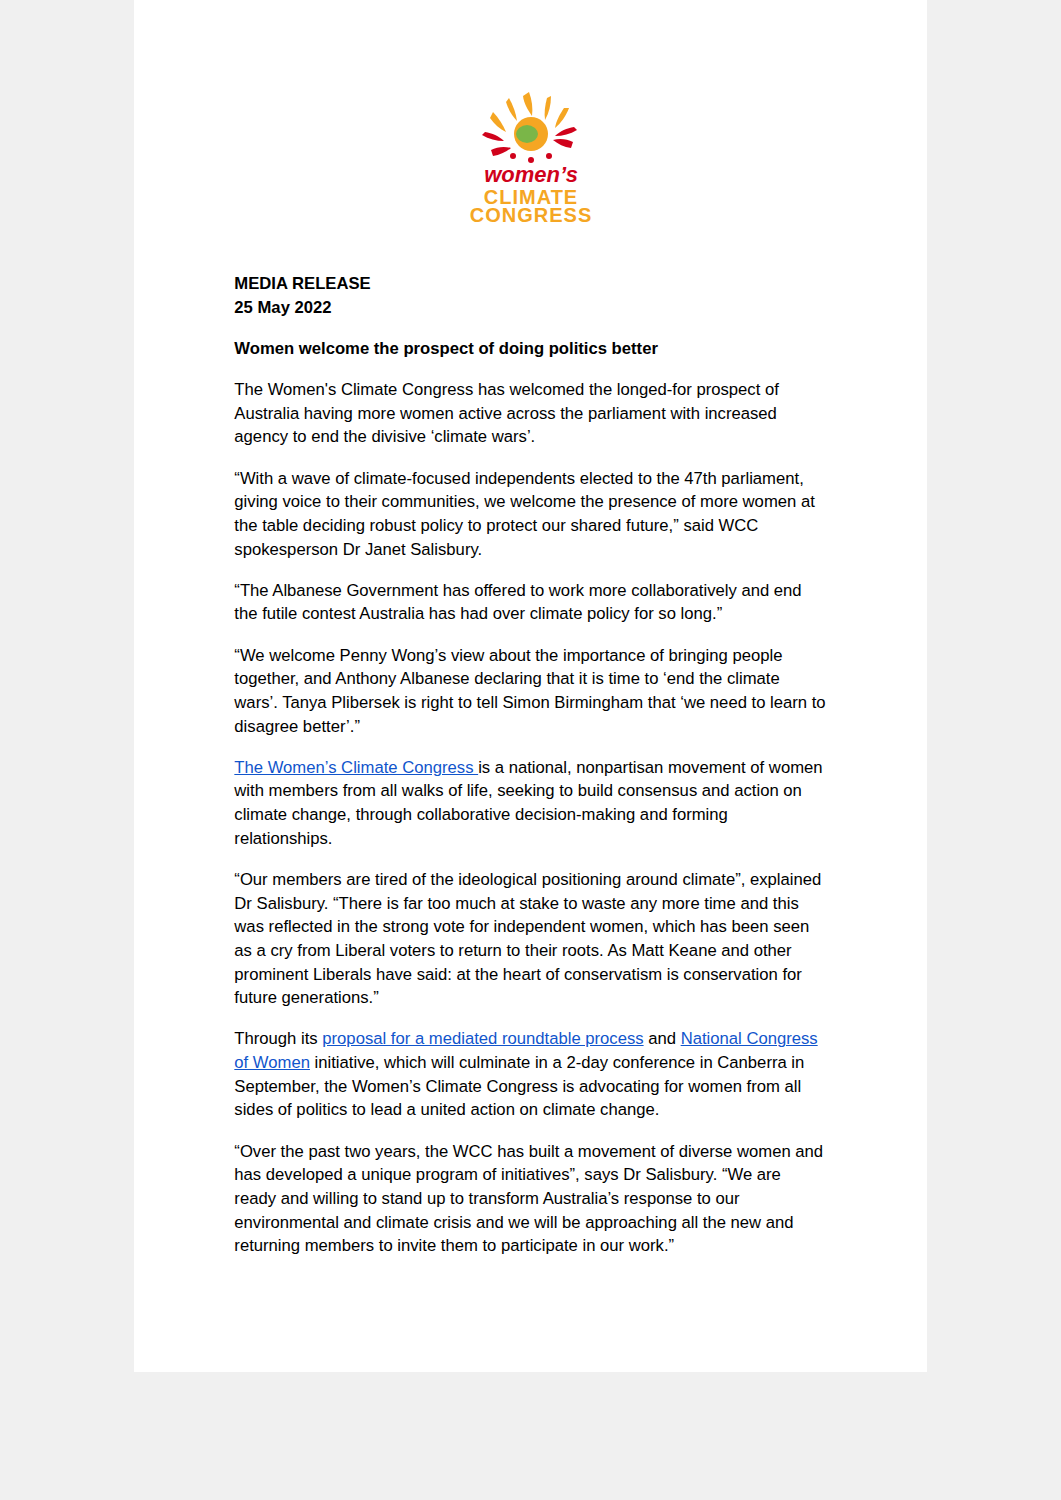women’s CLIMATE CONGRESS
MEDIA RELEASE
25 May 2022
Women welcome the prospect of doing politics better
The Women's Climate Congress has welcomed the longed-for prospect of Australia having more women active across the parliament with increased agency to end the divisive ‘climate wars’.
“With a wave of climate-focused independents elected to the 47th parliament, giving voice to their communities, we welcome the presence of more women at the table deciding robust policy to protect our shared future,” said WCC spokesperson Dr Janet Salisbury.
“The Albanese Government has offered to work more collaboratively and end the futile contest Australia has had over climate policy for so long.”
“We welcome Penny Wong’s view about the importance of bringing people together, and Anthony Albanese declaring that it is time to ‘end the climate wars’. Tanya Plibersek is right to tell Simon Birmingham that ‘we need to learn to disagree better’.”
The Women’s Climate Congress is a national, nonpartisan movement of women with members from all walks of life, seeking to build consensus and action on climate change, through collaborative decision-making and forming relationships.
“Our members are tired of the ideological positioning around climate”, explained Dr Salisbury. “There is far too much at stake to waste any more time and this was reflected in the strong vote for independent women, which has been seen as a cry from Liberal voters to return to their roots. As Matt Keane and other prominent Liberals have said: at the heart of conservatism is conservation for future generations.”
Through its proposal for a mediated roundtable process and National Congress of Women initiative, which will culminate in a 2-day conference in Canberra in September, the Women’s Climate Congress is advocating for women from all sides of politics to lead a united action on climate change.
“Over the past two years, the WCC has built a movement of diverse women and has developed a unique program of initiatives”, says Dr Salisbury. “We are ready and willing to stand up to transform Australia’s response to our environmental and climate crisis and we will be approaching all the new and returning members to invite them to participate in our work.”